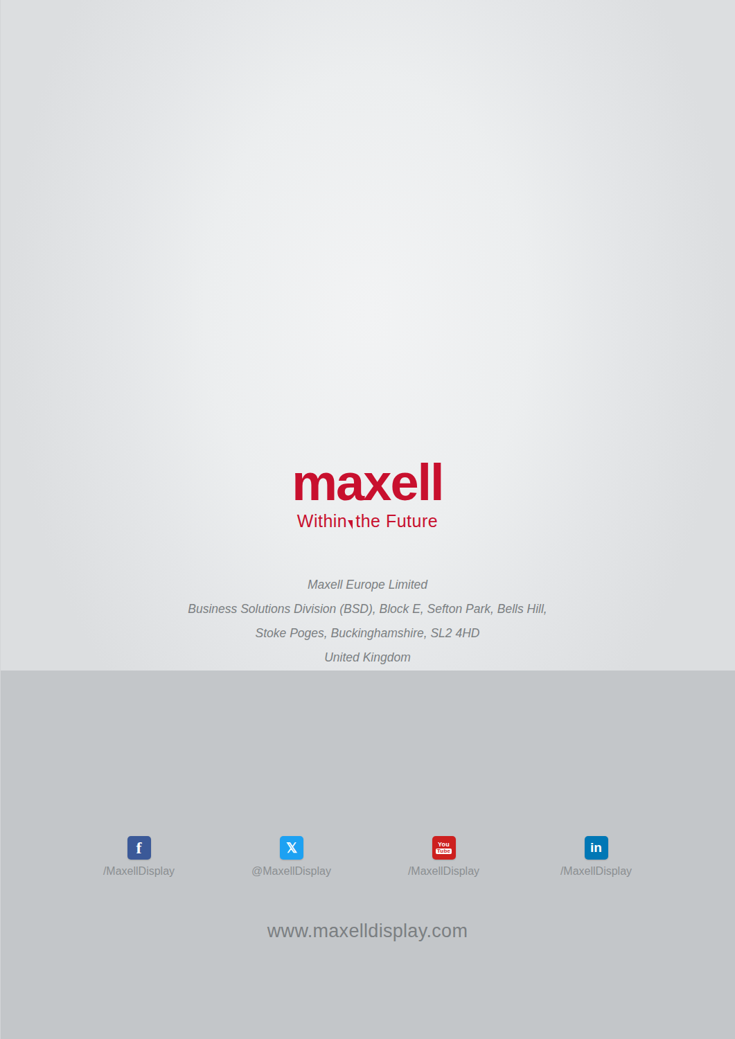maxell
Within the Future
Maxell Europe Limited
Business Solutions Division (BSD), Block E, Sefton Park, Bells Hill,
Stoke Poges, Buckinghamshire, SL2 4HD
United Kingdom
f /MaxellDisplay
𝕏 @MaxellDisplay
YouTube /MaxellDisplay
in /MaxellDisplay
www.maxelldisplay.com